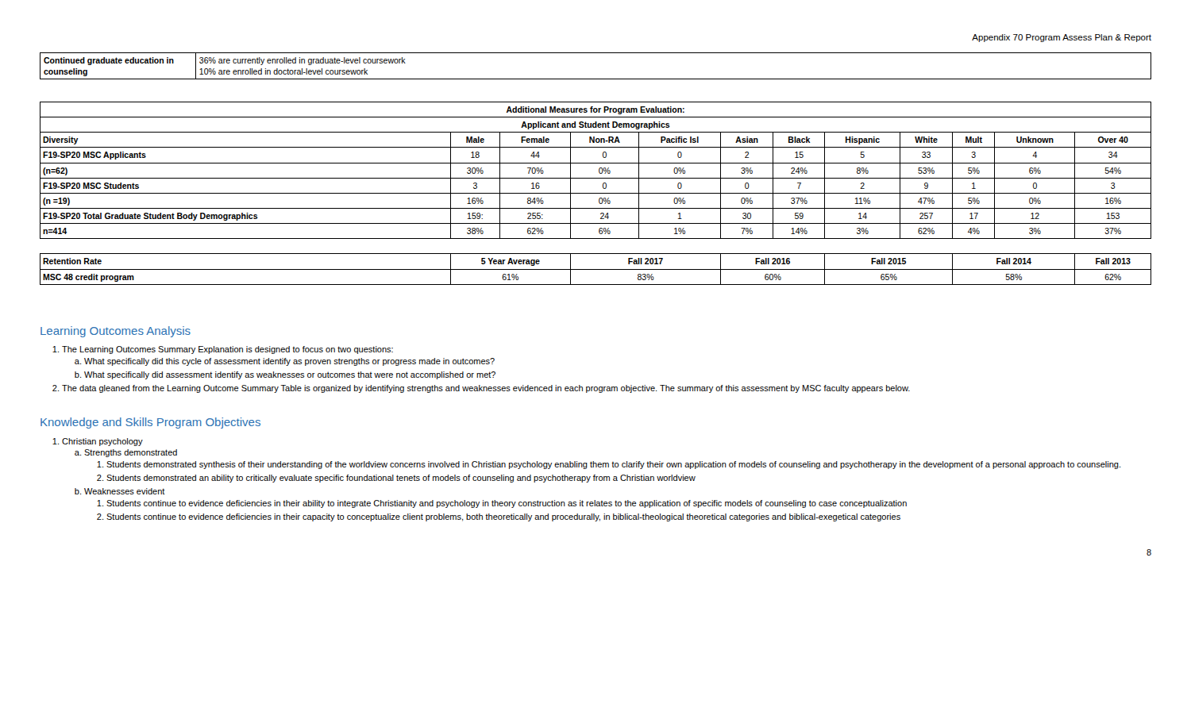Appendix 70 Program Assess Plan & Report
| Continued graduate education in counseling | 36% are currently enrolled in graduate-level coursework 10% are enrolled in doctoral-level coursework |
| Additional Measures for Program Evaluation: |
| --- |
| Applicant and Student Demographics |
| Diversity | Male | Female | Non-RA | Pacific Isl | Asian | Black | Hispanic | White | Mult | Unknown | Over 40 |
| F19-SP20 MSC Applicants | 18 | 44 | 0 | 0 | 2 | 15 | 5 | 33 | 3 | 4 | 34 |
| (n=62) | 30% | 70% | 0% | 0% | 3% | 24% | 8% | 53% | 5% | 6% | 54% |
| F19-SP20 MSC Students | 3 | 16 | 0 | 0 | 0 | 7 | 2 | 9 | 1 | 0 | 3 |
| (n =19) | 16% | 84% | 0% | 0% | 0% | 37% | 11% | 47% | 5% | 0% | 16% |
| F19-SP20 Total Graduate Student Body Demographics | 159: | 255: | 24 | 1 | 30 | 59 | 14 | 257 | 17 | 12 | 153 |
| n=414 | 38% | 62% | 6% | 1% | 7% | 14% | 3% | 62% | 4% | 3% | 37% |
| Retention Rate | 5 Year Average | Fall 2017 | Fall 2016 | Fall 2015 | Fall 2014 | Fall 2013 |
| MSC 48 credit program | 61% | 83% | 60% | 65% | 58% | 62% |
Learning Outcomes Analysis
The Learning Outcomes Summary Explanation is designed to focus on two questions:
What specifically did this cycle of assessment identify as proven strengths or progress made in outcomes?
What specifically did assessment identify as weaknesses or outcomes that were not accomplished or met?
The data gleaned from the Learning Outcome Summary Table is organized by identifying strengths and weaknesses evidenced in each program objective. The summary of this assessment by MSC faculty appears below.
Knowledge and Skills Program Objectives
Christian psychology
Strengths demonstrated
Students demonstrated synthesis of their understanding of the worldview concerns involved in Christian psychology enabling them to clarify their own application of models of counseling and psychotherapy in the development of a personal approach to counseling.
Students demonstrated an ability to critically evaluate specific foundational tenets of models of counseling and psychotherapy from a Christian worldview
Weaknesses evident
Students continue to evidence deficiencies in their ability to integrate Christianity and psychology in theory construction as it relates to the application of specific models of counseling to case conceptualization
Students continue to evidence deficiencies in their capacity to conceptualize client problems, both theoretically and procedurally, in biblical-theological theoretical categories and biblical-exegetical categories
8